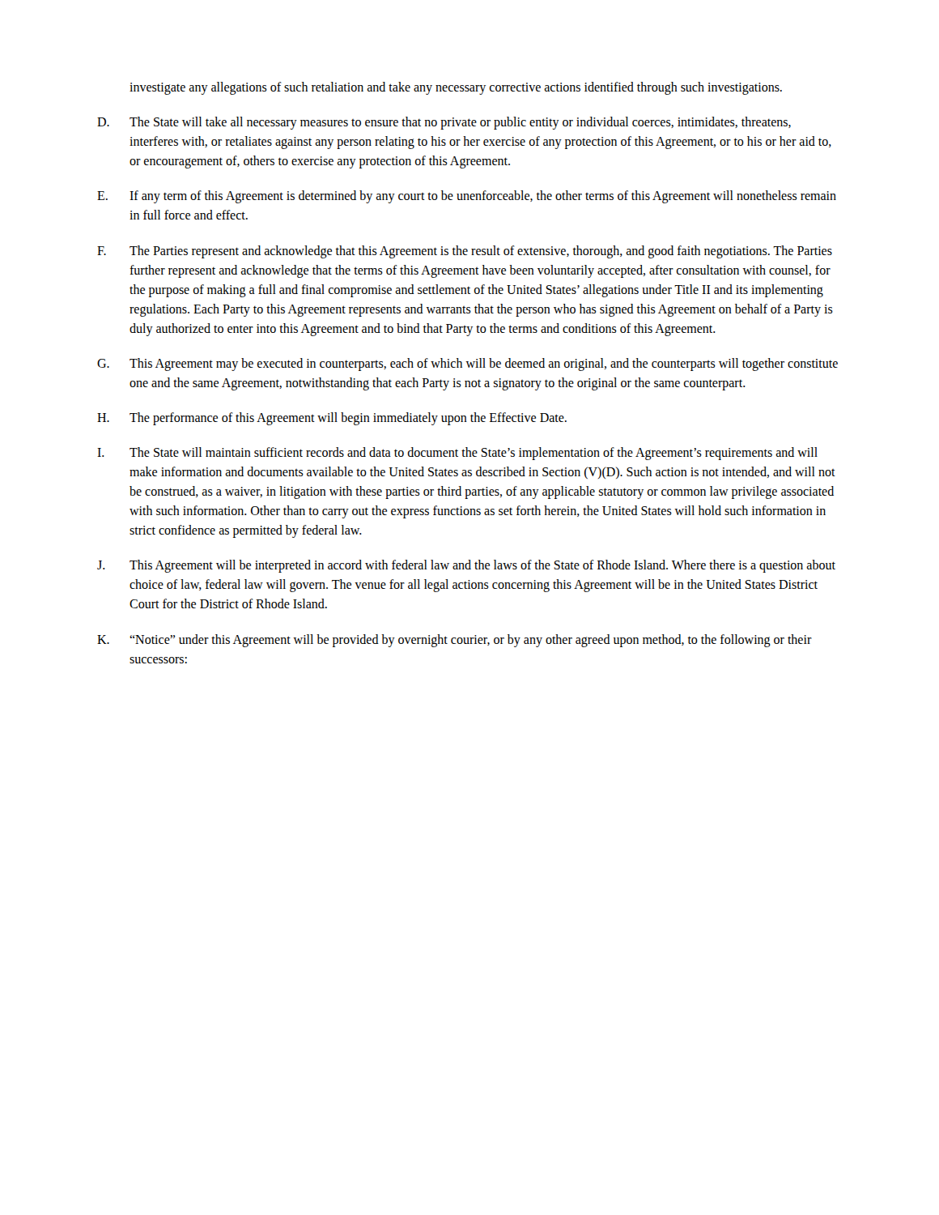investigate any allegations of such retaliation and take any necessary corrective actions identified through such investigations.
D. The State will take all necessary measures to ensure that no private or public entity or individual coerces, intimidates, threatens, interferes with, or retaliates against any person relating to his or her exercise of any protection of this Agreement, or to his or her aid to, or encouragement of, others to exercise any protection of this Agreement.
E. If any term of this Agreement is determined by any court to be unenforceable, the other terms of this Agreement will nonetheless remain in full force and effect.
F. The Parties represent and acknowledge that this Agreement is the result of extensive, thorough, and good faith negotiations. The Parties further represent and acknowledge that the terms of this Agreement have been voluntarily accepted, after consultation with counsel, for the purpose of making a full and final compromise and settlement of the United States’ allegations under Title II and its implementing regulations. Each Party to this Agreement represents and warrants that the person who has signed this Agreement on behalf of a Party is duly authorized to enter into this Agreement and to bind that Party to the terms and conditions of this Agreement.
G. This Agreement may be executed in counterparts, each of which will be deemed an original, and the counterparts will together constitute one and the same Agreement, notwithstanding that each Party is not a signatory to the original or the same counterpart.
H. The performance of this Agreement will begin immediately upon the Effective Date.
I. The State will maintain sufficient records and data to document the State’s implementation of the Agreement’s requirements and will make information and documents available to the United States as described in Section (V)(D). Such action is not intended, and will not be construed, as a waiver, in litigation with these parties or third parties, of any applicable statutory or common law privilege associated with such information. Other than to carry out the express functions as set forth herein, the United States will hold such information in strict confidence as permitted by federal law.
J. This Agreement will be interpreted in accord with federal law and the laws of the State of Rhode Island. Where there is a question about choice of law, federal law will govern. The venue for all legal actions concerning this Agreement will be in the United States District Court for the District of Rhode Island.
K.“Notice” under this Agreement will be provided by overnight courier, or by any other agreed upon method, to the following or their successors: